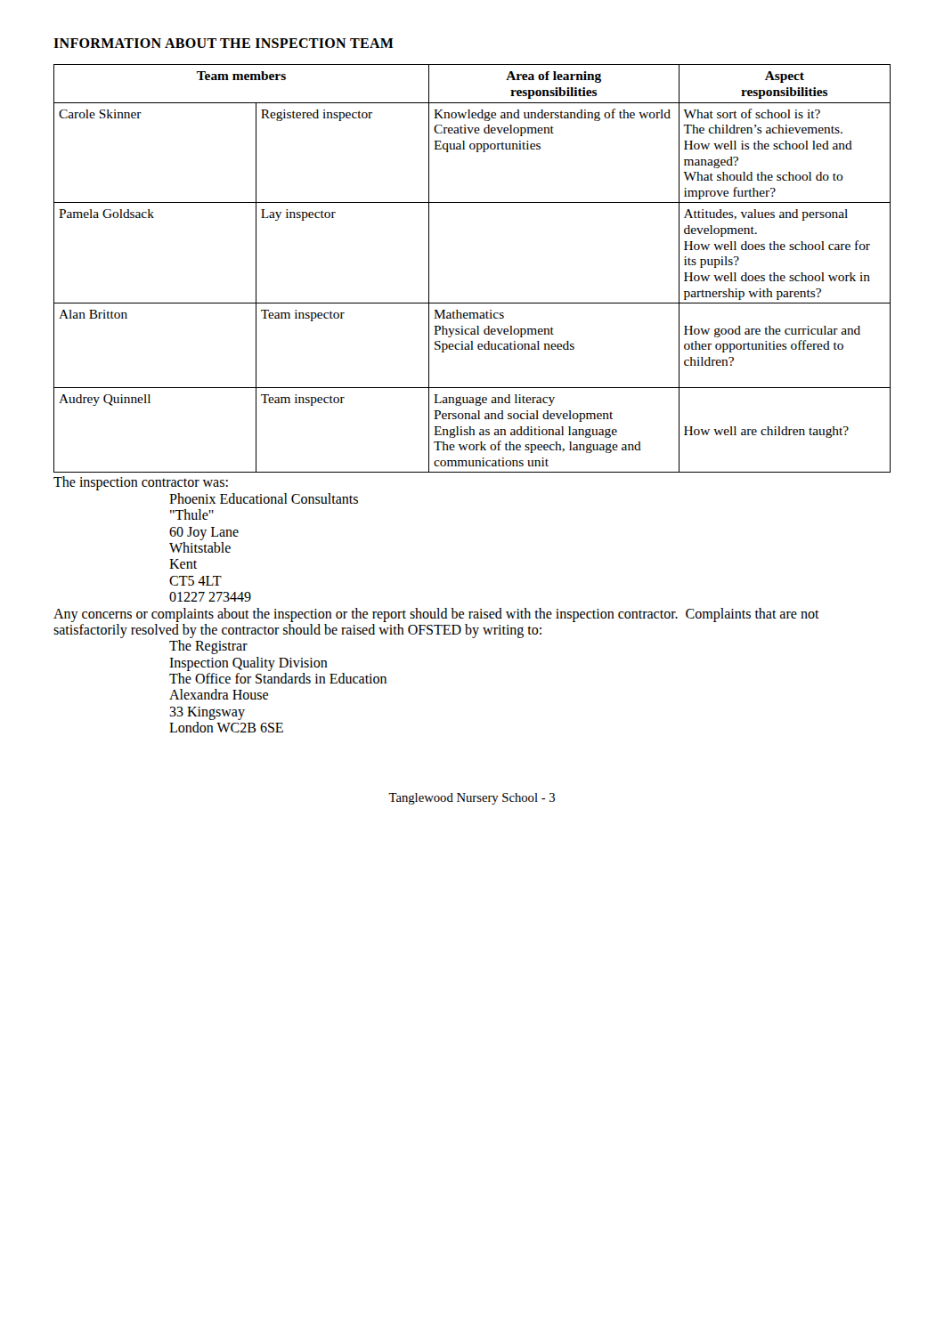INFORMATION ABOUT THE INSPECTION TEAM
| Team members | Area of learning responsibilities | Aspect responsibilities |
| --- | --- | --- |
| Carole Skinner | Registered inspector | Knowledge and understanding of the world Creative development Equal opportunities | What sort of school is it? The children’s achievements. How well is the school led and managed? What should the school do to improve further? |
| Pamela Goldsack | Lay inspector | | Attitudes, values and personal development. How well does the school care for its pupils? How well does the school work in partnership with parents? |
| Alan Britton | Team inspector | Mathematics Physical development Special educational needs | How good are the curricular and other opportunities offered to children? |
| Audrey Quinnell | Team inspector | Language and literacy Personal and social development English as an additional language The work of the speech, language and communications unit | How well are children taught? |
The inspection contractor was:
Phoenix Educational Consultants
"Thule"
60 Joy Lane
Whitstable
Kent
CT5 4LT
01227 273449
Any concerns or complaints about the inspection or the report should be raised with the inspection contractor. Complaints that are not satisfactorily resolved by the contractor should be raised with OFSTED by writing to:
The Registrar
Inspection Quality Division
The Office for Standards in Education
Alexandra House
33 Kingsway
London WC2B 6SE
Tanglewood Nursery School - 3